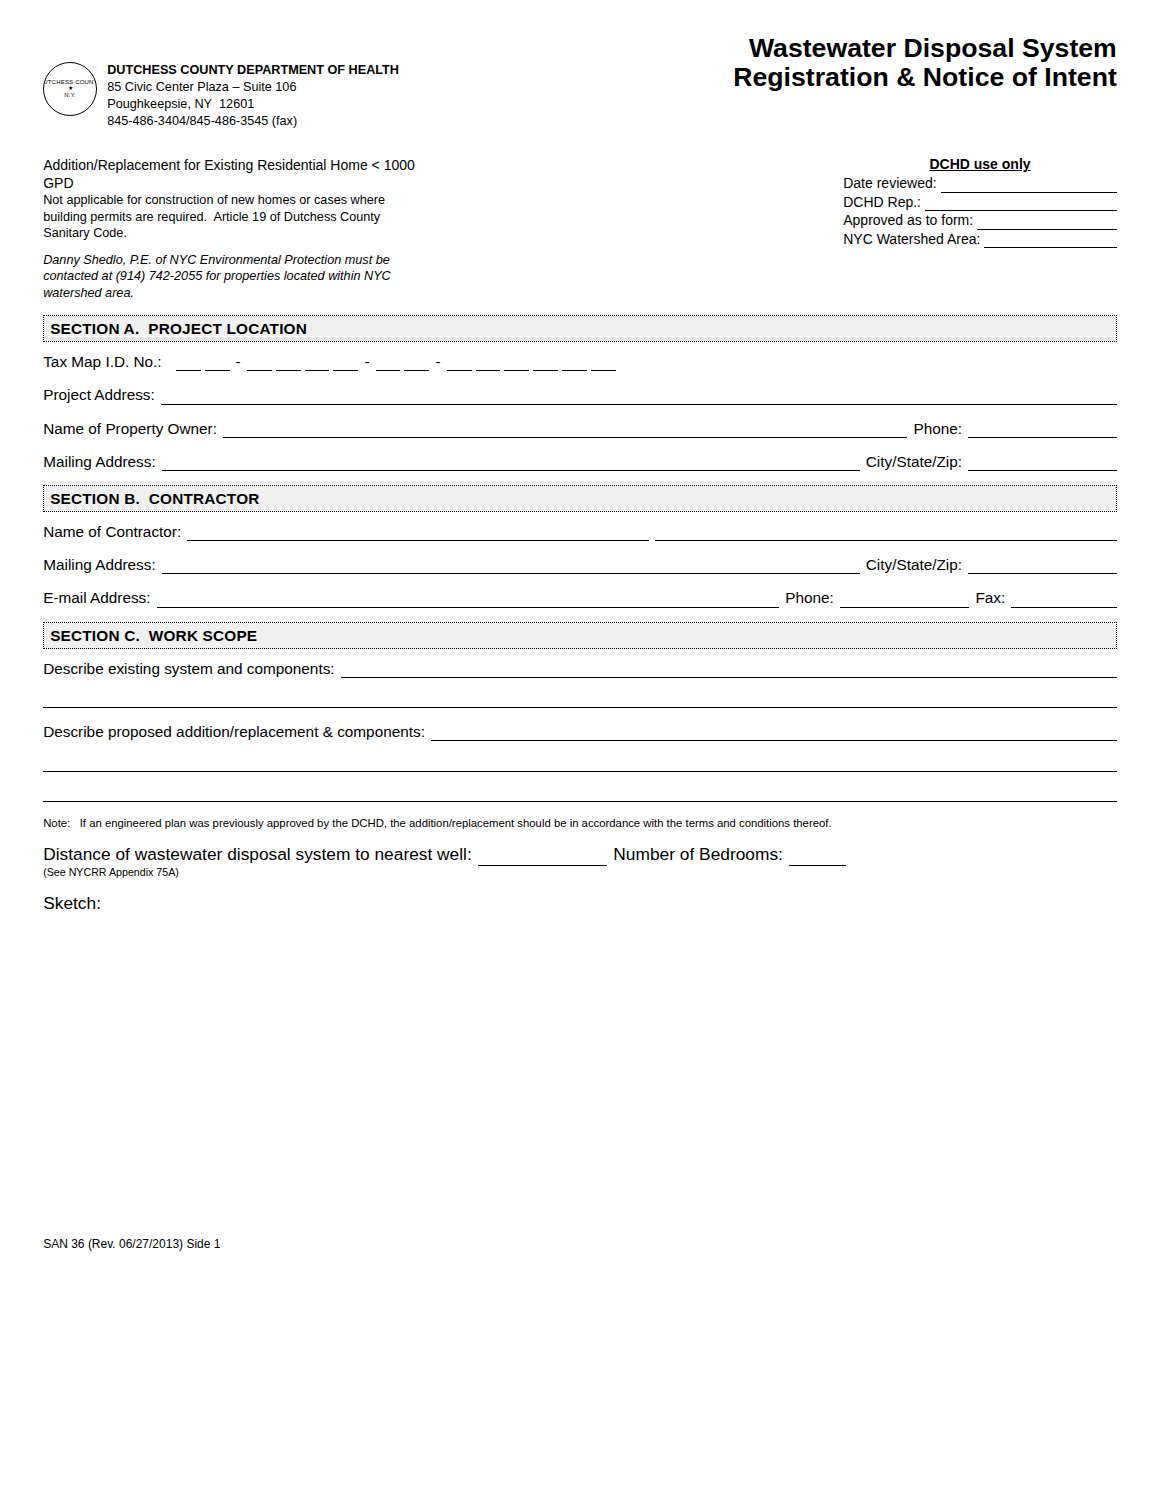DUTCHESS COUNTY
★
N.Y.
DUTCHESS COUNTY DEPARTMENT OF HEALTH
85 Civic Center Plaza – Suite 106
Poughkeepsie, NY 12601
845-486-3404/845-486-3545 (fax)
Wastewater Disposal System
Registration & Notice of Intent
Addition/Replacement for Existing Residential Home < 1000 GPD
Not applicable for construction of new homes or cases where building permits are required. Article 19 of Dutchess County Sanitary Code.
Danny Shedlo, P.E. of NYC Environmental Protection must be contacted at (914) 742-2055 for properties located within NYC watershed area.
DCHD use only
Date reviewed:
DCHD Rep.:
Approved as to form:
NYC Watershed Area:
SECTION A. PROJECT LOCATION
Tax Map I.D. No.: - - -
Project Address:
Name of Property Owner: Phone:
Mailing Address: City/State/Zip:
SECTION B. CONTRACTOR
Name of Contractor:
Mailing Address: City/State/Zip:
E-mail Address: Phone: Fax:
SECTION C. WORK SCOPE
Describe existing system and components:
Describe proposed addition/replacement & components:
Note: If an engineered plan was previously approved by the DCHD, the addition/replacement should be in accordance with the terms and conditions thereof.
Distance of wastewater disposal system to nearest well: Number of Bedrooms:
(See NYCRR Appendix 75A)
Sketch:
SAN 36 (Rev. 06/27/2013) Side 1